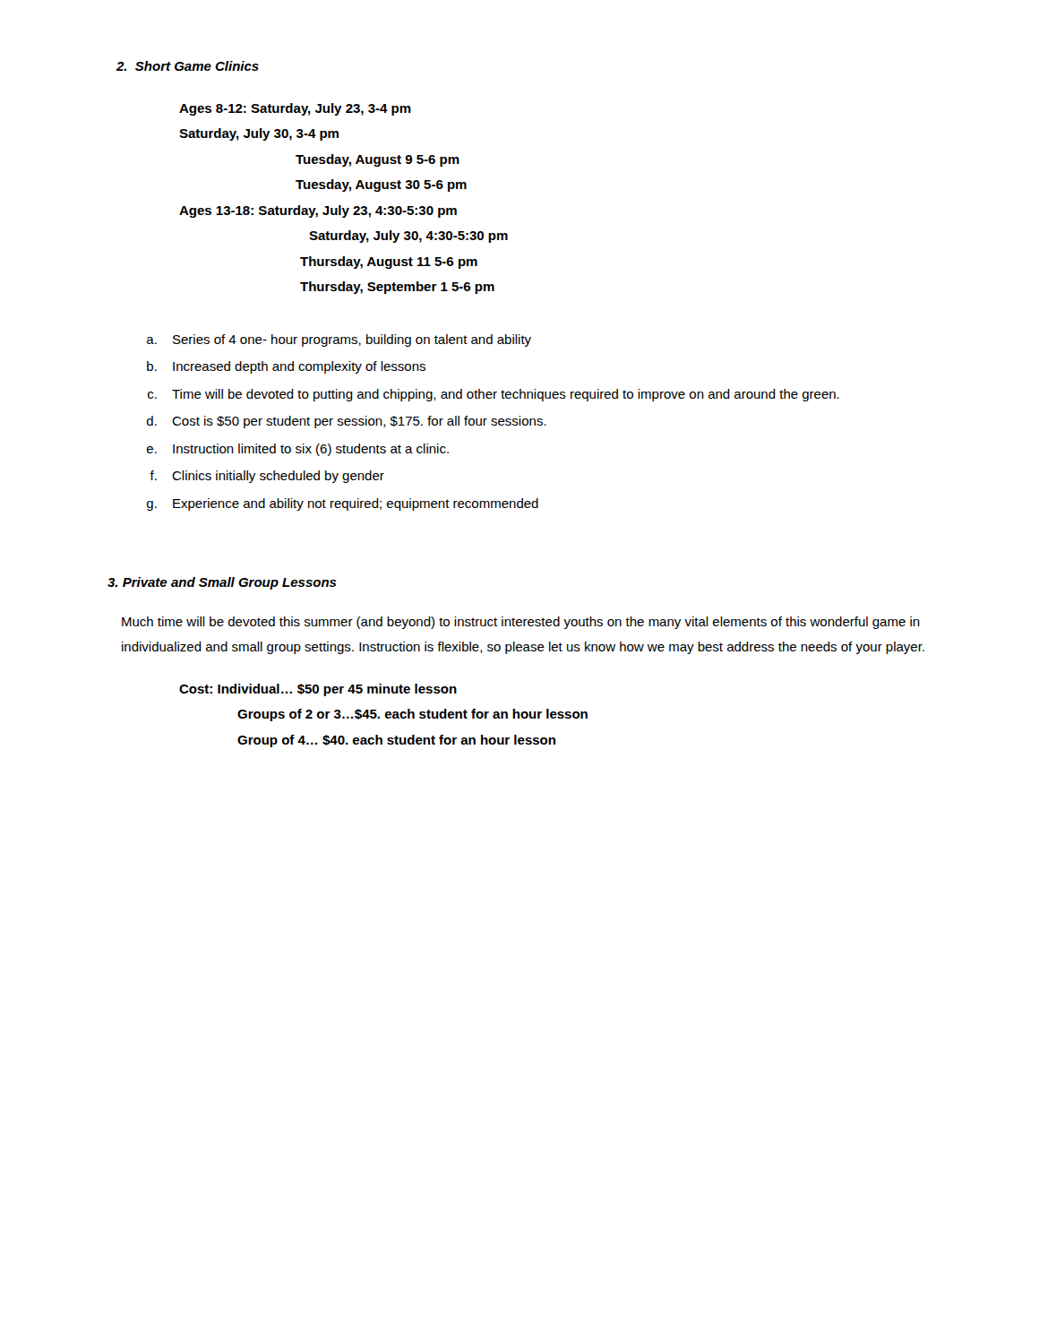2. Short Game Clinics
Ages 8-12: Saturday, July 23, 3-4 pm
Saturday, July 30, 3-4 pm
Tuesday, August 9 5-6 pm
Tuesday, August 30 5-6 pm
Ages 13-18: Saturday, July 23, 4:30-5:30 pm
Saturday, July 30, 4:30-5:30 pm
Thursday, August 11 5-6 pm
Thursday, September 1 5-6 pm
Series of 4 one- hour programs, building on talent and ability
Increased depth and complexity of lessons
Time will be devoted to putting and chipping, and other techniques required to improve on and around the green.
Cost is $50 per student per session, $175. for all four sessions.
Instruction limited to six (6) students at a clinic.
Clinics initially scheduled by gender
Experience and ability not required; equipment recommended
3. Private and Small Group Lessons
Much time will be devoted this summer (and beyond) to instruct interested youths on the many vital elements of this wonderful game in individualized and small group settings. Instruction is flexible, so please let us know how we may best address the needs of your player.
Cost: Individual… $50 per 45 minute lesson
Groups of 2 or 3…$45. each student for an hour lesson
Group of 4… $40. each student for an hour lesson